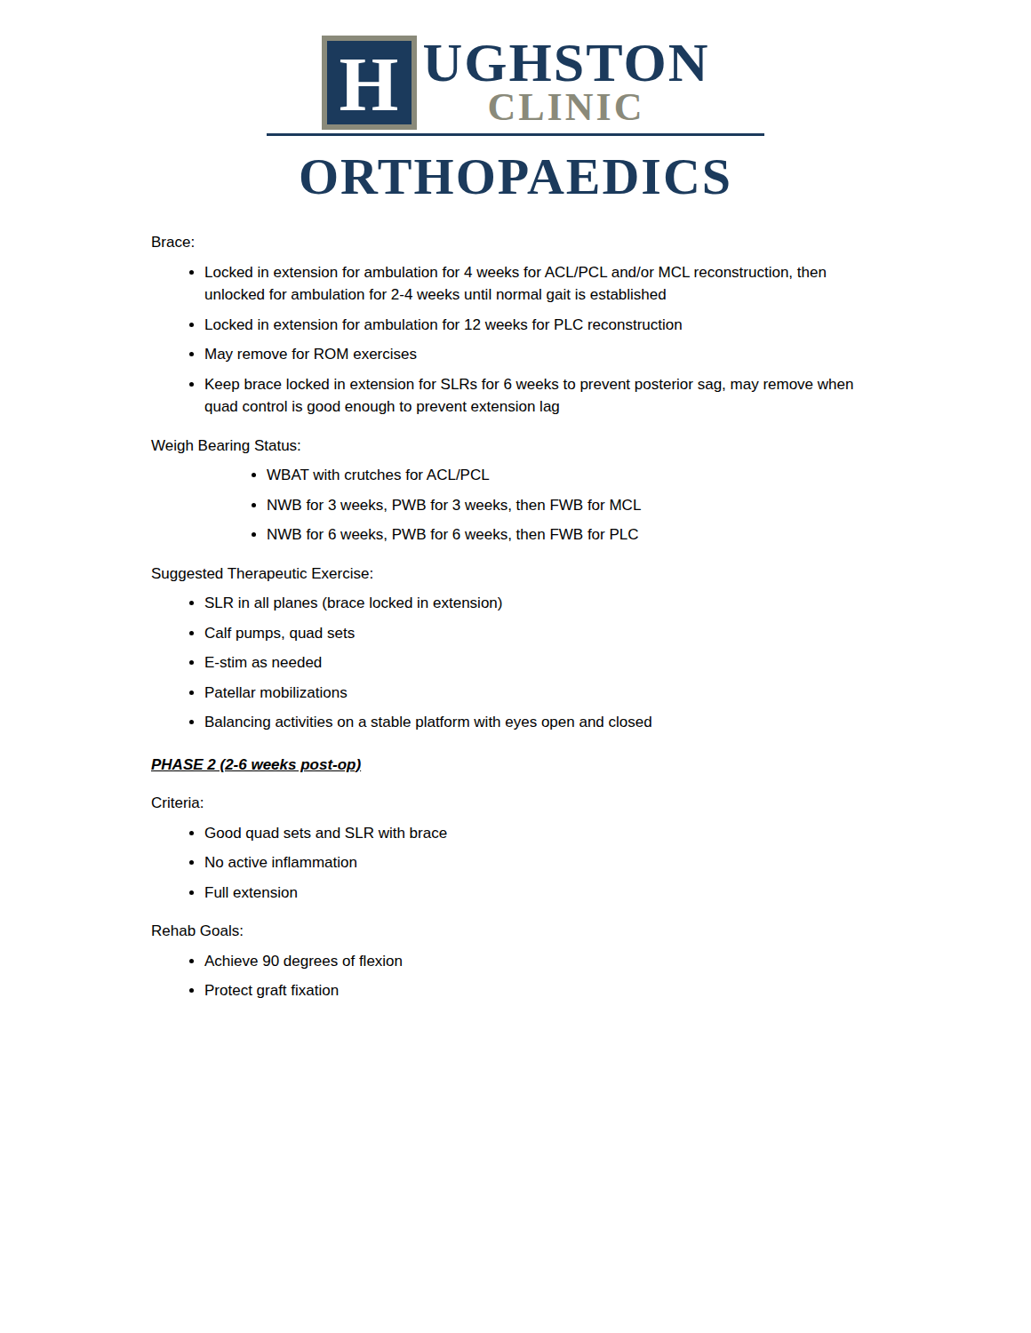HUGHSTON CLINIC
ORTHOPAEDICS
Brace:
Locked in extension for ambulation for 4 weeks for ACL/PCL and/or MCL reconstruction, then unlocked for ambulation for 2-4 weeks until normal gait is established
Locked in extension for ambulation for 12 weeks for PLC reconstruction
May remove for ROM exercises
Keep brace locked in extension for SLRs for 6 weeks to prevent posterior sag, may remove when quad control is good enough to prevent extension lag
Weigh Bearing Status:
WBAT with crutches for ACL/PCL
NWB for 3 weeks, PWB for 3 weeks, then FWB for MCL
NWB for 6 weeks, PWB for 6 weeks, then FWB for PLC
Suggested Therapeutic Exercise:
SLR in all planes (brace locked in extension)
Calf pumps, quad sets
E-stim as needed
Patellar mobilizations
Balancing activities on a stable platform with eyes open and closed
PHASE 2 (2-6 weeks post-op)
Criteria:
Good quad sets and SLR with brace
No active inflammation
Full extension
Rehab Goals:
Achieve 90 degrees of flexion
Protect graft fixation